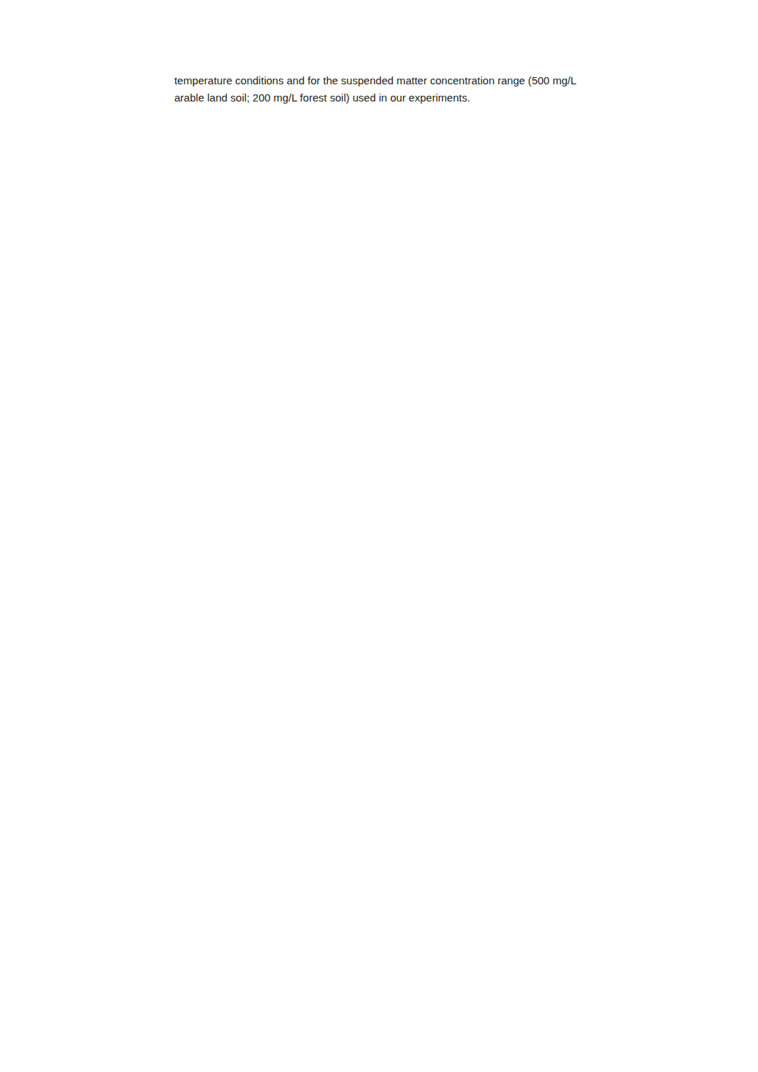temperature conditions and for the suspended matter concentration range (500 mg/L arable land soil; 200 mg/L forest soil) used in our experiments.